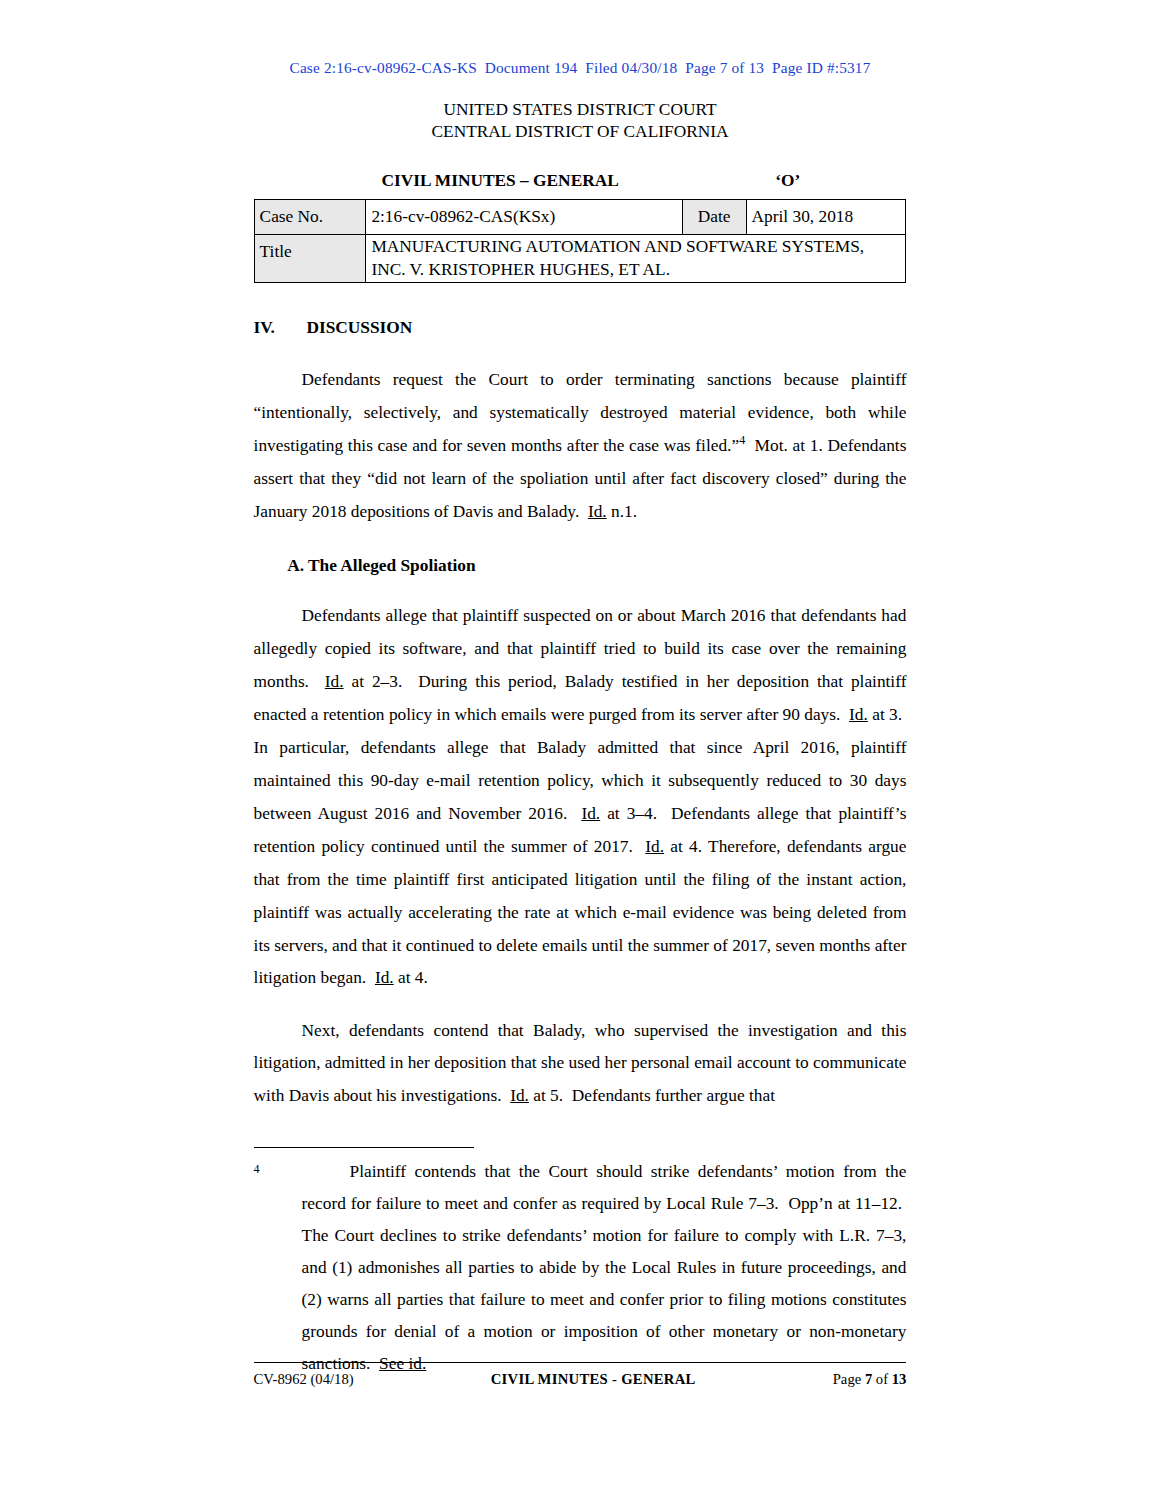Case 2:16-cv-08962-CAS-KS Document 194 Filed 04/30/18 Page 7 of 13 Page ID #:5317
UNITED STATES DISTRICT COURT
CENTRAL DISTRICT OF CALIFORNIA
| CIVIL MINUTES – GENERAL | ‘O’ |
| Case No. | 2:16-cv-08962-CAS(KSx) | Date | April 30, 2018 |
| Title | MANUFACTURING AUTOMATION AND SOFTWARE SYSTEMS, INC. V. KRISTOPHER HUGHES, ET AL. |
IV. DISCUSSION
Defendants request the Court to order terminating sanctions because plaintiff “intentionally, selectively, and systematically destroyed material evidence, both while investigating this case and for seven months after the case was filed.”4 Mot. at 1. Defendants assert that they “did not learn of the spoliation until after fact discovery closed” during the January 2018 depositions of Davis and Balady. Id. n.1.
A. The Alleged Spoliation
Defendants allege that plaintiff suspected on or about March 2016 that defendants had allegedly copied its software, and that plaintiff tried to build its case over the remaining months. Id. at 2–3. During this period, Balady testified in her deposition that plaintiff enacted a retention policy in which emails were purged from its server after 90 days. Id. at 3. In particular, defendants allege that Balady admitted that since April 2016, plaintiff maintained this 90-day e-mail retention policy, which it subsequently reduced to 30 days between August 2016 and November 2016. Id. at 3–4. Defendants allege that plaintiff’s retention policy continued until the summer of 2017. Id. at 4. Therefore, defendants argue that from the time plaintiff first anticipated litigation until the filing of the instant action, plaintiff was actually accelerating the rate at which e-mail evidence was being deleted from its servers, and that it continued to delete emails until the summer of 2017, seven months after litigation began. Id. at 4.
Next, defendants contend that Balady, who supervised the investigation and this litigation, admitted in her deposition that she used her personal email account to communicate with Davis about his investigations. Id. at 5. Defendants further argue that
4
Plaintiff contends that the Court should strike defendants’ motion from the record for failure to meet and confer as required by Local Rule 7–3. Opp’n at 11–12. The Court declines to strike defendants’ motion for failure to comply with L.R. 7–3, and (1) admonishes all parties to abide by the Local Rules in future proceedings, and (2) warns all parties that failure to meet and confer prior to filing motions constitutes grounds for denial of a motion or imposition of other monetary or non-monetary sanctions. See id.
CV-8962 (04/18) CIVIL MINUTES - GENERAL Page 7 of 13